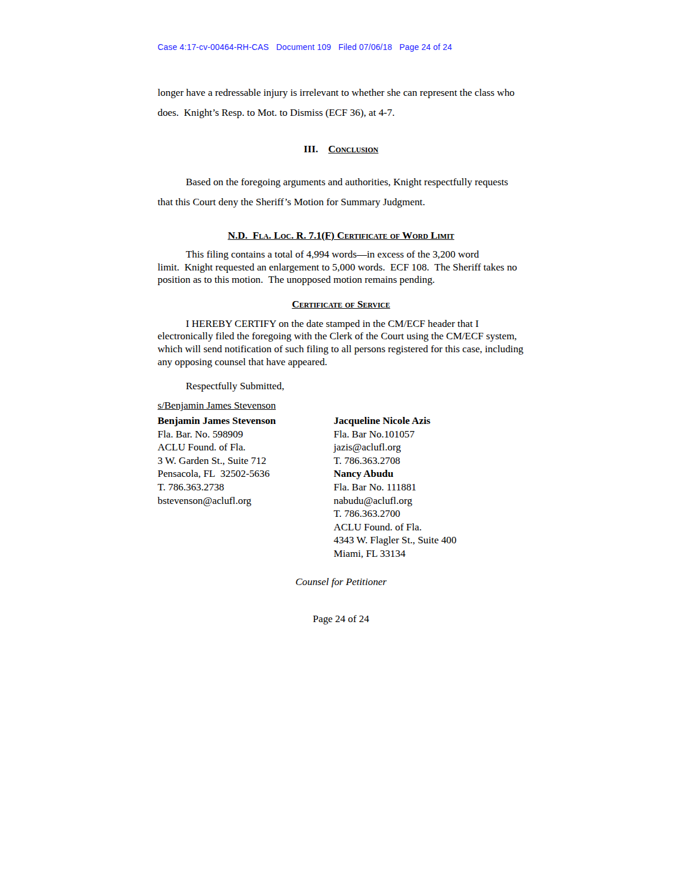Case 4:17-cv-00464-RH-CAS Document 109 Filed 07/06/18 Page 24 of 24
longer have a redressable injury is irrelevant to whether she can represent the class who does. Knight’s Resp. to Mot. to Dismiss (ECF 36), at 4-7.
III. Conclusion
Based on the foregoing arguments and authorities, Knight respectfully requests that this Court deny the Sheriff’s Motion for Summary Judgment.
N.D. Fla. Loc. R. 7.1(F) Certificate of Word Limit
This filing contains a total of 4,994 words—in excess of the 3,200 word limit. Knight requested an enlargement to 5,000 words. ECF 108. The Sheriff takes no position as to this motion. The unopposed motion remains pending.
Certificate of Service
I HEREBY CERTIFY on the date stamped in the CM/ECF header that I electronically filed the foregoing with the Clerk of the Court using the CM/ECF system, which will send notification of such filing to all persons registered for this case, including any opposing counsel that have appeared.
Respectfully Submitted,
s/Benjamin James Stevenson
| Benjamin James Stevenson Fla. Bar. No. 598909 ACLU Found. of Fla. 3 W. Garden St., Suite 712 Pensacola, FL 32502-5636 T. 786.363.2738 bstevenson@aclufl.org | Jacqueline Nicole Azis Fla. Bar No.101057 jazis@aclufl.org T. 786.363.2708 Nancy Abudu Fla. Bar No. 111881 nabudu@aclufl.org T. 786.363.2700 ACLU Found. of Fla. 4343 W. Flagler St., Suite 400 Miami, FL 33134 |
Counsel for Petitioner
Page 24 of 24